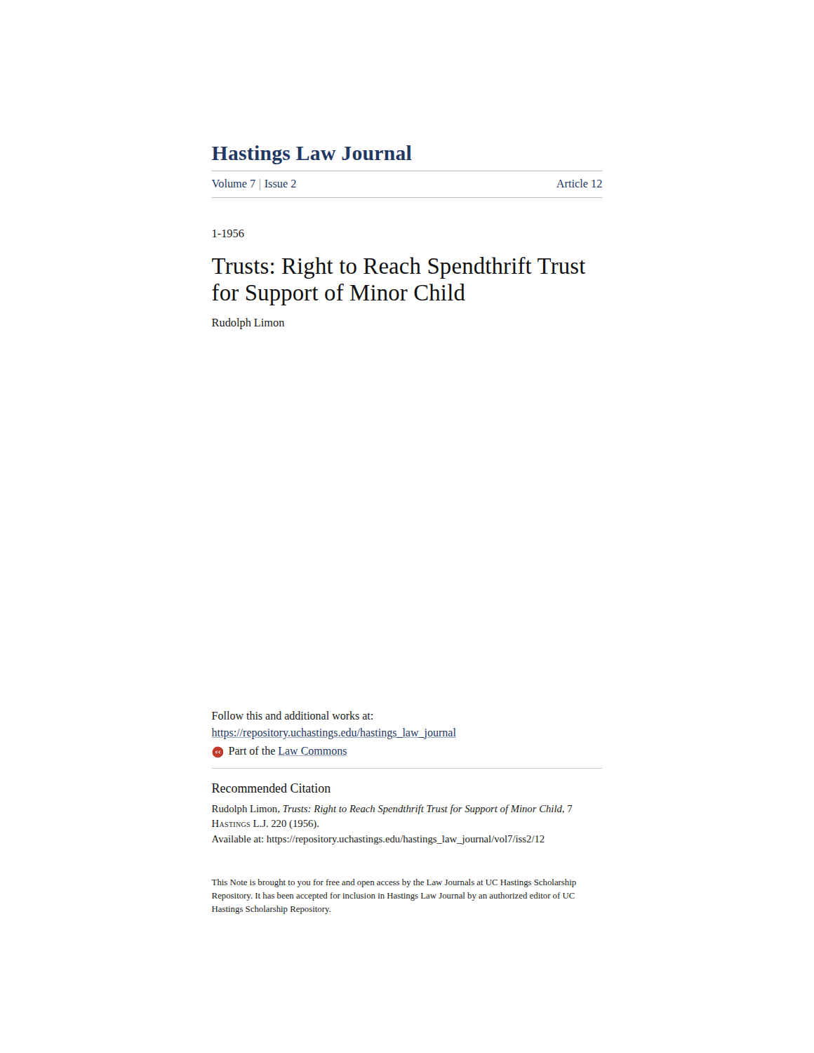Hastings Law Journal
Volume 7|Issue 2
Article 12
1-1956
Trusts: Right to Reach Spendthrift Trust for Support of Minor Child
Rudolph Limon
Follow this and additional works at: https://repository.uchastings.edu/hastings_law_journal
Part of the Law Commons
Recommended Citation
Rudolph Limon, Trusts: Right to Reach Spendthrift Trust for Support of Minor Child, 7 Hastings L.J. 220 (1956).
Available at: https://repository.uchastings.edu/hastings_law_journal/vol7/iss2/12
This Note is brought to you for free and open access by the Law Journals at UC Hastings Scholarship Repository. It has been accepted for inclusion in Hastings Law Journal by an authorized editor of UC Hastings Scholarship Repository.